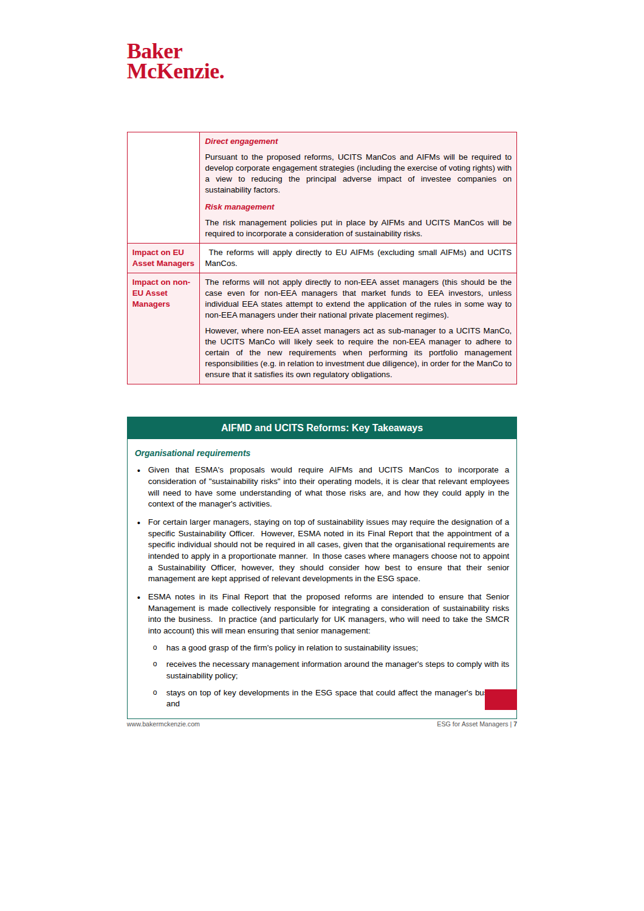Baker
McKenzie.
| | Direct engagement Pursuant to the proposed reforms, UCITS ManCos and AIFMs will be required to develop corporate engagement strategies (including the exercise of voting rights) with a view to reducing the principal adverse impact of investee companies on sustainability factors. Risk management The risk management policies put in place by AIFMs and UCITS ManCos will be required to incorporate a consideration of sustainability risks. |
| Impact on EU Asset Managers | The reforms will apply directly to EU AIFMs (excluding small AIFMs) and UCITS ManCos. |
| Impact on non-EU Asset Managers | The reforms will not apply directly to non-EEA asset managers (this should be the case even for non-EEA managers that market funds to EEA investors, unless individual EEA states attempt to extend the application of the rules in some way to non-EEA managers under their national private placement regimes). However, where non-EEA asset managers act as sub-manager to a UCITS ManCo, the UCITS ManCo will likely seek to require the non-EEA manager to adhere to certain of the new requirements when performing its portfolio management responsibilities (e.g. in relation to investment due diligence), in order for the ManCo to ensure that it satisfies its own regulatory obligations. |
AIFMD and UCITS Reforms: Key Takeaways
Organisational requirements
Given that ESMA's proposals would require AIFMs and UCITS ManCos to incorporate a consideration of "sustainability risks" into their operating models, it is clear that relevant employees will need to have some understanding of what those risks are, and how they could apply in the context of the manager's activities.
For certain larger managers, staying on top of sustainability issues may require the designation of a specific Sustainability Officer. However, ESMA noted in its Final Report that the appointment of a specific individual should not be required in all cases, given that the organisational requirements are intended to apply in a proportionate manner. In those cases where managers choose not to appoint a Sustainability Officer, however, they should consider how best to ensure that their senior management are kept apprised of relevant developments in the ESG space.
ESMA notes in its Final Report that the proposed reforms are intended to ensure that Senior Management is made collectively responsible for integrating a consideration of sustainability risks into the business. In practice (and particularly for UK managers, who will need to take the SMCR into account) this will mean ensuring that senior management:
has a good grasp of the firm's policy in relation to sustainability issues;
receives the necessary management information around the manager's steps to comply with its sustainability policy;
stays on top of key developments in the ESG space that could affect the manager's business; and
www.bakermckenzie.com
ESG for Asset Managers | 7